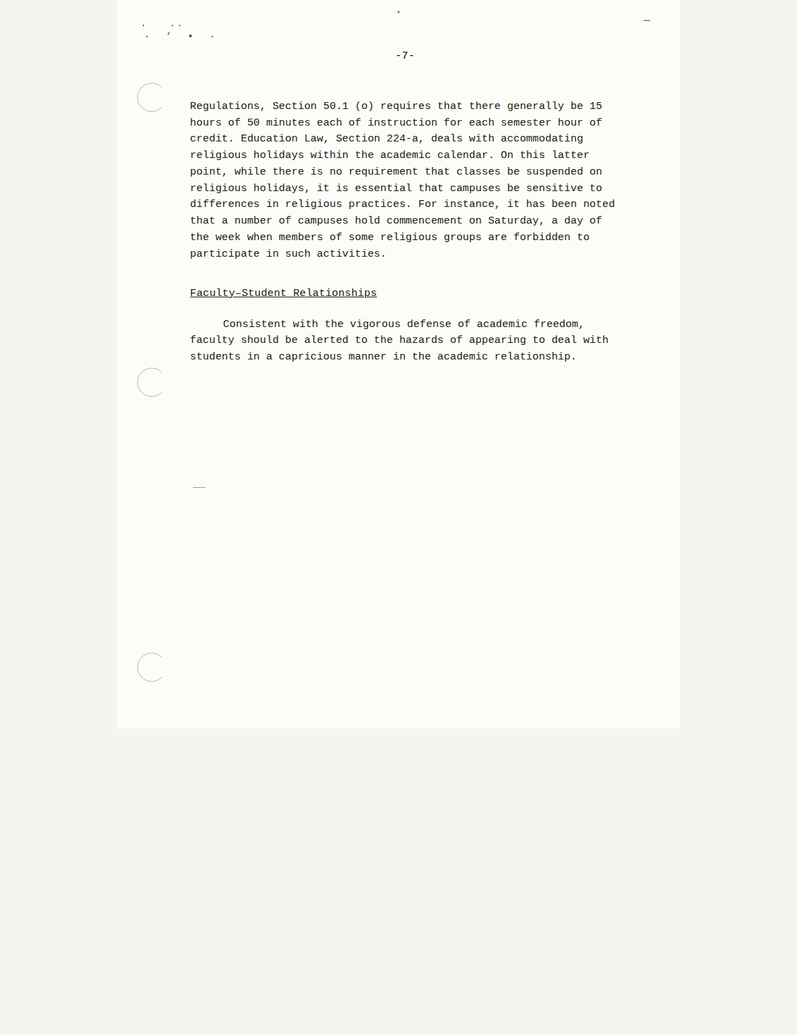•
—
· ··
· ‘ • ·
-7-
Regulations, Section 50.1 (o) requires that there generally be 15 hours of 50 minutes each of instruction for each semester hour of credit. Education Law, Section 224-a, deals with accommodating religious holidays within the academic calendar. On this latter point, while there is no requirement that classes be suspended on religious holidays, it is essential that campuses be sensitive to differences in religious practices. For instance, it has been noted that a number of campuses hold commencement on Saturday, a day of the week when members of some religious groups are forbidden to participate in such activities.
Faculty–Student Relationships
Consistent with the vigorous defense of academic freedom, faculty should be alerted to the hazards of appearing to deal with students in a capricious manner in the academic relationship.